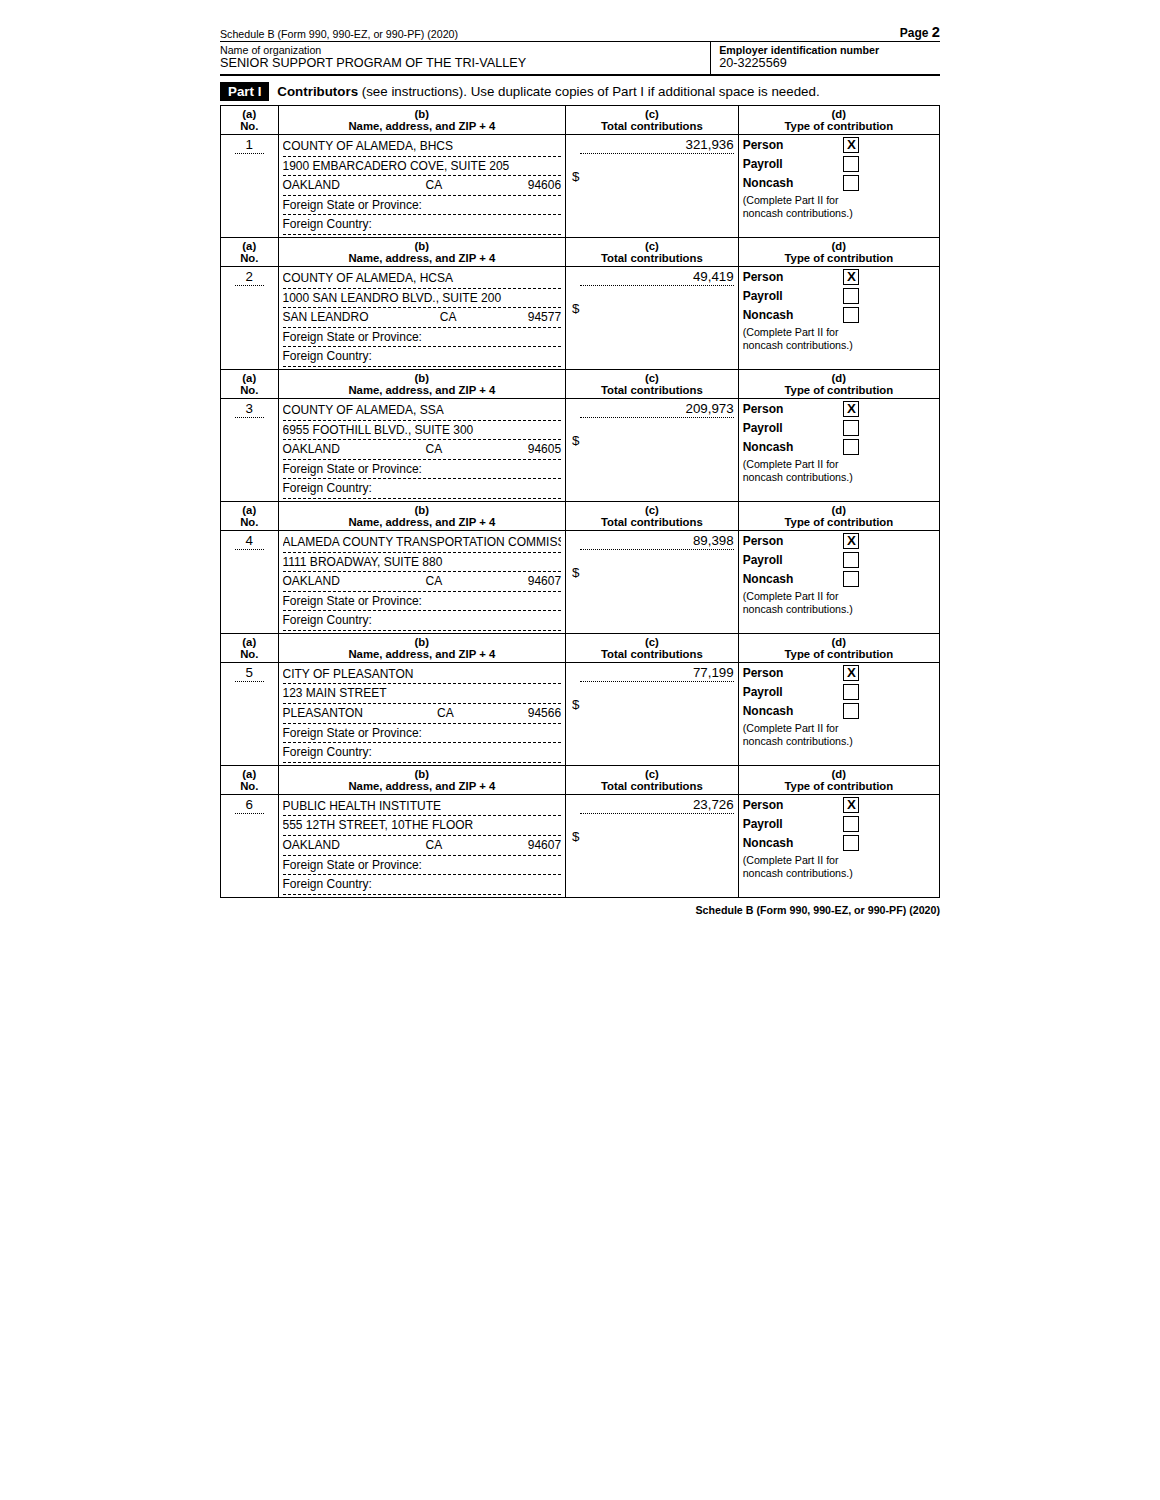Schedule B (Form 990, 990-EZ, or 990-PF) (2020)
Page 2
Name of organization
SENIOR SUPPORT PROGRAM OF THE TRI-VALLEY
Employer identification number
20-3225569
Part I
Contributors (see instructions). Use duplicate copies of Part I if additional space is needed.
| (a) No. | (b) Name, address, and ZIP + 4 | (c) Total contributions | (d) Type of contribution |
| 1 | COUNTY OF ALAMEDA, BHCS 1900 EMBARCADERO COVE, SUITE 205 OAKLAND CA 94606 Foreign State or Province: Foreign Country: | $ 321,936 | Person X Payroll Noncash (Complete Part II for noncash contributions.) |
| (a) No. | (b) Name, address, and ZIP + 4 | (c) Total contributions | (d) Type of contribution |
| 2 | COUNTY OF ALAMEDA, HCSA 1000 SAN LEANDRO BLVD., SUITE 200 SAN LEANDRO CA 94577 Foreign State or Province: Foreign Country: | $ 49,419 | Person X Payroll Noncash (Complete Part II for noncash contributions.) |
| (a) No. | (b) Name, address, and ZIP + 4 | (c) Total contributions | (d) Type of contribution |
| 3 | COUNTY OF ALAMEDA, SSA 6955 FOOTHILL BLVD., SUITE 300 OAKLAND CA 94605 Foreign State or Province: Foreign Country: | $ 209,973 | Person X Payroll Noncash (Complete Part II for noncash contributions.) |
| (a) No. | (b) Name, address, and ZIP + 4 | (c) Total contributions | (d) Type of contribution |
| 4 | ALAMEDA COUNTY TRANSPORTATION COMMISSI 1111 BROADWAY, SUITE 880 OAKLAND CA 94607 Foreign State or Province: Foreign Country: | $ 89,398 | Person X Payroll Noncash (Complete Part II for noncash contributions.) |
| (a) No. | (b) Name, address, and ZIP + 4 | (c) Total contributions | (d) Type of contribution |
| 5 | CITY OF PLEASANTON 123 MAIN STREET PLEASANTON CA 94566 Foreign State or Province: Foreign Country: | $ 77,199 | Person X Payroll Noncash (Complete Part II for noncash contributions.) |
| (a) No. | (b) Name, address, and ZIP + 4 | (c) Total contributions | (d) Type of contribution |
| 6 | PUBLIC HEALTH INSTITUTE 555 12TH STREET, 10THE FLOOR OAKLAND CA 94607 Foreign State or Province: Foreign Country: | $ 23,726 | Person X Payroll Noncash (Complete Part II for noncash contributions.) |
Schedule B (Form 990, 990-EZ, or 990-PF) (2020)